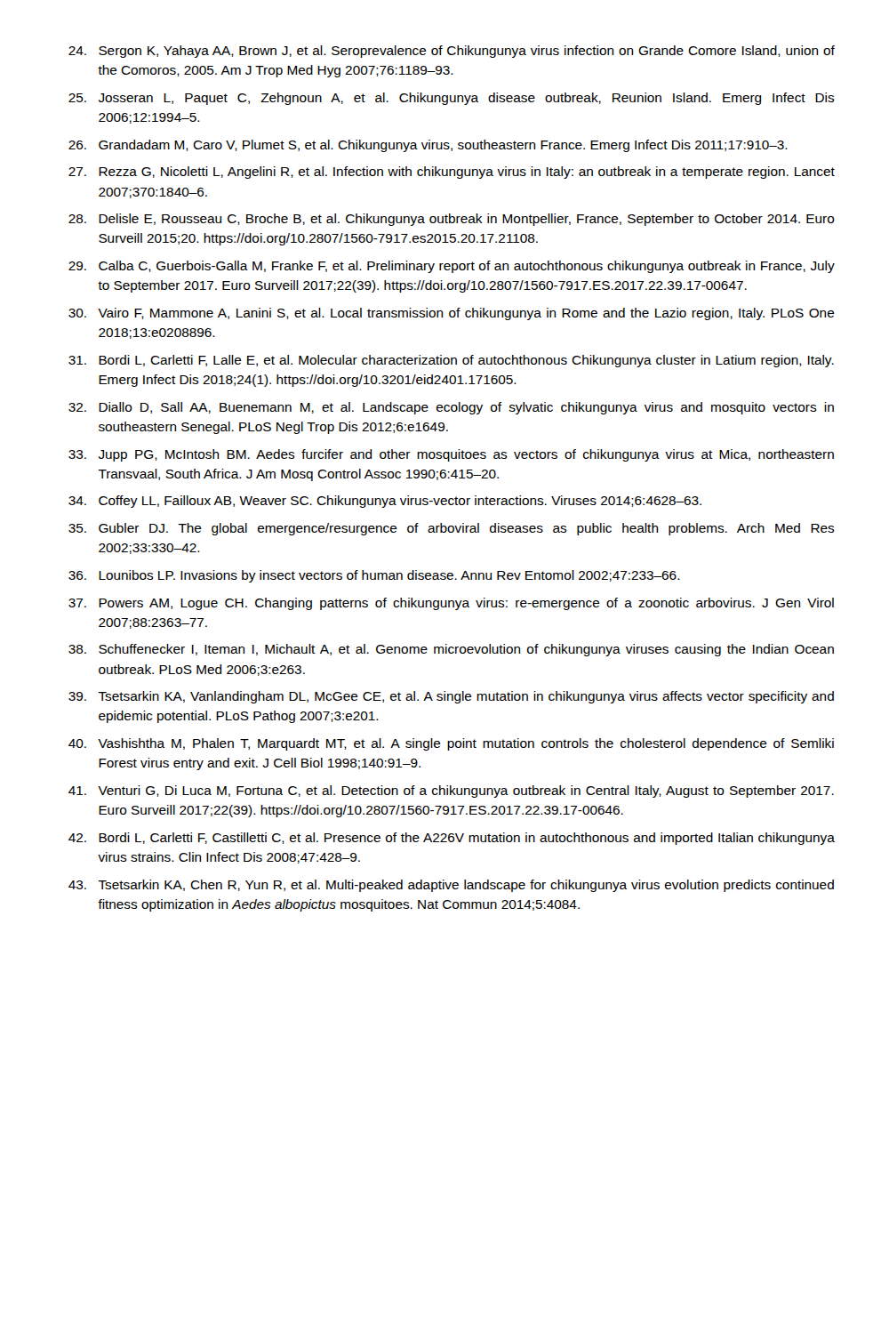Sergon K, Yahaya AA, Brown J, et al. Seroprevalence of Chikungunya virus infection on Grande Comore Island, union of the Comoros, 2005. Am J Trop Med Hyg 2007;76:1189–93.
Josseran L, Paquet C, Zehgnoun A, et al. Chikungunya disease outbreak, Reunion Island. Emerg Infect Dis 2006;12:1994–5.
Grandadam M, Caro V, Plumet S, et al. Chikungunya virus, southeastern France. Emerg Infect Dis 2011;17:910–3.
Rezza G, Nicoletti L, Angelini R, et al. Infection with chikungunya virus in Italy: an outbreak in a temperate region. Lancet 2007;370:1840–6.
Delisle E, Rousseau C, Broche B, et al. Chikungunya outbreak in Montpellier, France, September to October 2014. Euro Surveill 2015;20. https://doi.org/10.2807/1560-7917.es2015.20.17.21108.
Calba C, Guerbois-Galla M, Franke F, et al. Preliminary report of an autochthonous chikungunya outbreak in France, July to September 2017. Euro Surveill 2017;22(39). https://doi.org/10.2807/1560-7917.ES.2017.22.39.17-00647.
Vairo F, Mammone A, Lanini S, et al. Local transmission of chikungunya in Rome and the Lazio region, Italy. PLoS One 2018;13:e0208896.
Bordi L, Carletti F, Lalle E, et al. Molecular characterization of autochthonous Chikungunya cluster in Latium region, Italy. Emerg Infect Dis 2018;24(1). https://doi.org/10.3201/eid2401.171605.
Diallo D, Sall AA, Buenemann M, et al. Landscape ecology of sylvatic chikungunya virus and mosquito vectors in southeastern Senegal. PLoS Negl Trop Dis 2012;6:e1649.
Jupp PG, McIntosh BM. Aedes furcifer and other mosquitoes as vectors of chikungunya virus at Mica, northeastern Transvaal, South Africa. J Am Mosq Control Assoc 1990;6:415–20.
Coffey LL, Failloux AB, Weaver SC. Chikungunya virus-vector interactions. Viruses 2014;6:4628–63.
Gubler DJ. The global emergence/resurgence of arboviral diseases as public health problems. Arch Med Res 2002;33:330–42.
Lounibos LP. Invasions by insect vectors of human disease. Annu Rev Entomol 2002;47:233–66.
Powers AM, Logue CH. Changing patterns of chikungunya virus: re-emergence of a zoonotic arbovirus. J Gen Virol 2007;88:2363–77.
Schuffenecker I, Iteman I, Michault A, et al. Genome microevolution of chikungunya viruses causing the Indian Ocean outbreak. PLoS Med 2006;3:e263.
Tsetsarkin KA, Vanlandingham DL, McGee CE, et al. A single mutation in chikungunya virus affects vector specificity and epidemic potential. PLoS Pathog 2007;3:e201.
Vashishtha M, Phalen T, Marquardt MT, et al. A single point mutation controls the cholesterol dependence of Semliki Forest virus entry and exit. J Cell Biol 1998;140:91–9.
Venturi G, Di Luca M, Fortuna C, et al. Detection of a chikungunya outbreak in Central Italy, August to September 2017. Euro Surveill 2017;22(39). https://doi.org/10.2807/1560-7917.ES.2017.22.39.17-00646.
Bordi L, Carletti F, Castilletti C, et al. Presence of the A226V mutation in autochthonous and imported Italian chikungunya virus strains. Clin Infect Dis 2008;47:428–9.
Tsetsarkin KA, Chen R, Yun R, et al. Multi-peaked adaptive landscape for chikungunya virus evolution predicts continued fitness optimization in Aedes albopictus mosquitoes. Nat Commun 2014;5:4084.